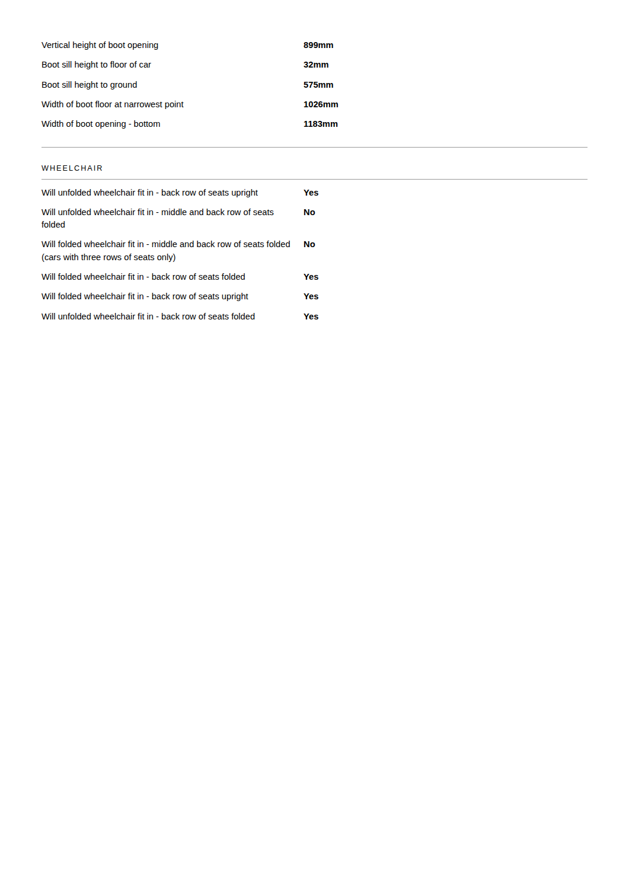| Vertical height of boot opening | 899mm |
| Boot sill height to floor of car | 32mm |
| Boot sill height to ground | 575mm |
| Width of boot floor at narrowest point | 1026mm |
| Width of boot opening - bottom | 1183mm |
WHEELCHAIR
| Will unfolded wheelchair fit in - back row of seats upright | Yes |
| Will unfolded wheelchair fit in - middle and back row of seats folded | No |
| Will folded wheelchair fit in - middle and back row of seats folded (cars with three rows of seats only) | No |
| Will folded wheelchair fit in - back row of seats folded | Yes |
| Will folded wheelchair fit in - back row of seats upright | Yes |
| Will unfolded wheelchair fit in - back row of seats folded | Yes |